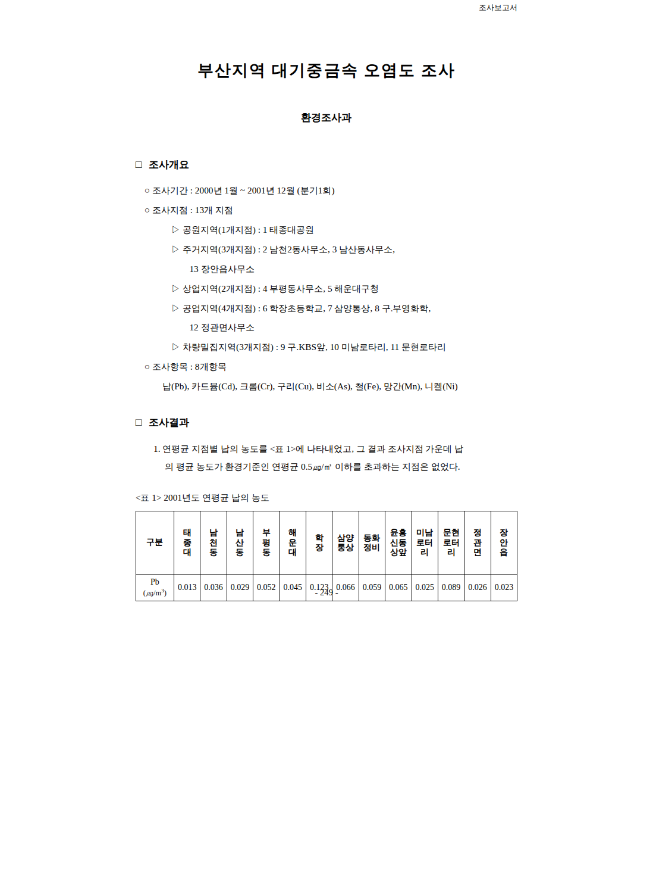조사보고서
부산지역 대기중금속 오염도 조사
환경조사과
□조사개요
○ 조사기간 : 2000년 1월 ~ 2001년 12월 (분기1회)
○ 조사지점 : 13개 지점
▷ 공원지역(1개지점) : 1 태종대공원
▷ 주거지역(3개지점) : 2 남천2동사무소, 3 남산동사무소,
13 장안읍사무소
▷ 상업지역(2개지점) : 4 부평동사무소, 5 해운대구청
▷ 공업지역(4개지점) : 6 학장초등학교, 7 삼양통상, 8 구.부영화학,
12 정관면사무소
▷ 차량밀집지역(3개지점) : 9 구.KBS앞, 10 미남로타리, 11 문현로타리
○ 조사항목 : 8개항목
납(Pb), 카드뮴(Cd), 크롬(Cr), 구리(Cu), 비소(As), 철(Fe), 망간(Mn), 니켈(Ni)
□조사결과
1. 연평균 지점별 납의 농도를 <표 1>에 나타내었고, 그 결과 조사지점 가운데 납 의 평균 농도가 환경기준인 연평균 0.5㎍/㎥ 이하를 초과하는 지점은 없었다.
<표 1> 2001년도 연평균 납의 농도
| 구분 | 태 종 대 | 남 천 동 | 남 산 동 | 부 평 동 | 해 운 대 | 학 장 | 삼양 통상 | 동화 정비 | 윤흥 신동 상앞 | 미남 로터 리 | 문현 로터 리 | 정 관 면 | 장 안 읍 |
| --- | --- | --- | --- | --- | --- | --- | --- | --- | --- | --- | --- | --- | --- |
| Pb (㎍/m 3 ) | 0.013 | 0.036 | 0.029 | 0.052 | 0.045 | 0.123 | 0.066 | 0.059 | 0.065 | 0.025 | 0.089 | 0.026 | 0.023 |
- 249 -